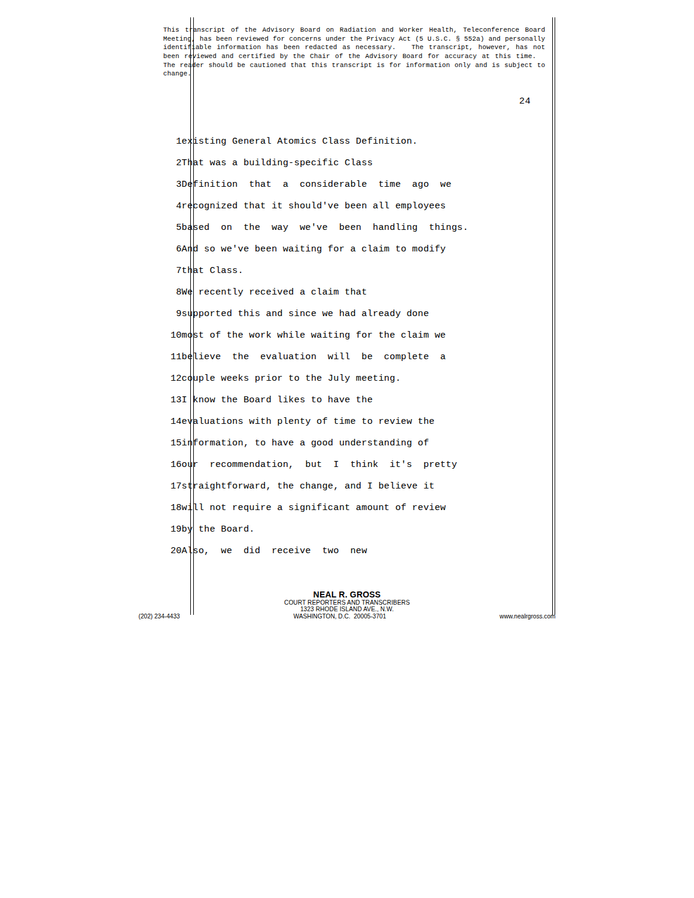This transcript of the Advisory Board on Radiation and Worker Health, Teleconference Board Meeting, has been reviewed for concerns under the Privacy Act (5 U.S.C. § 552a) and personally identifiable information has been redacted as necessary. The transcript, however, has not been reviewed and certified by the Chair of the Advisory Board for accuracy at this time. The reader should be cautioned that this transcript is for information only and is subject to change.
24
| 1 | existing General Atomics Class Definition. |
| 2 | That was a building-specific Class |
| 3 | Definition that a considerable time ago we |
| 4 | recognized that it should've been all employees |
| 5 | based on the way we've been handling things. |
| 6 | And so we've been waiting for a claim to modify |
| 7 | that Class. |
| 8 | We recently received a claim that |
| 9 | supported this and since we had already done |
| 10 | most of the work while waiting for the claim we |
| 11 | believe the evaluation will be complete a |
| 12 | couple weeks prior to the July meeting. |
| 13 | I know the Board likes to have the |
| 14 | evaluations with plenty of time to review the |
| 15 | information, to have a good understanding of |
| 16 | our recommendation, but I think it's pretty |
| 17 | straightforward, the change, and I believe it |
| 18 | will not require a significant amount of review |
| 19 | by the Board. |
| 20 | Also, we did receive two new |
NEAL R. GROSS
COURT REPORTERS AND TRANSCRIBERS
1323 RHODE ISLAND AVE., N.W.
(202) 234-4433 WASHINGTON, D.C. 20005-3701 www.nealrgross.com